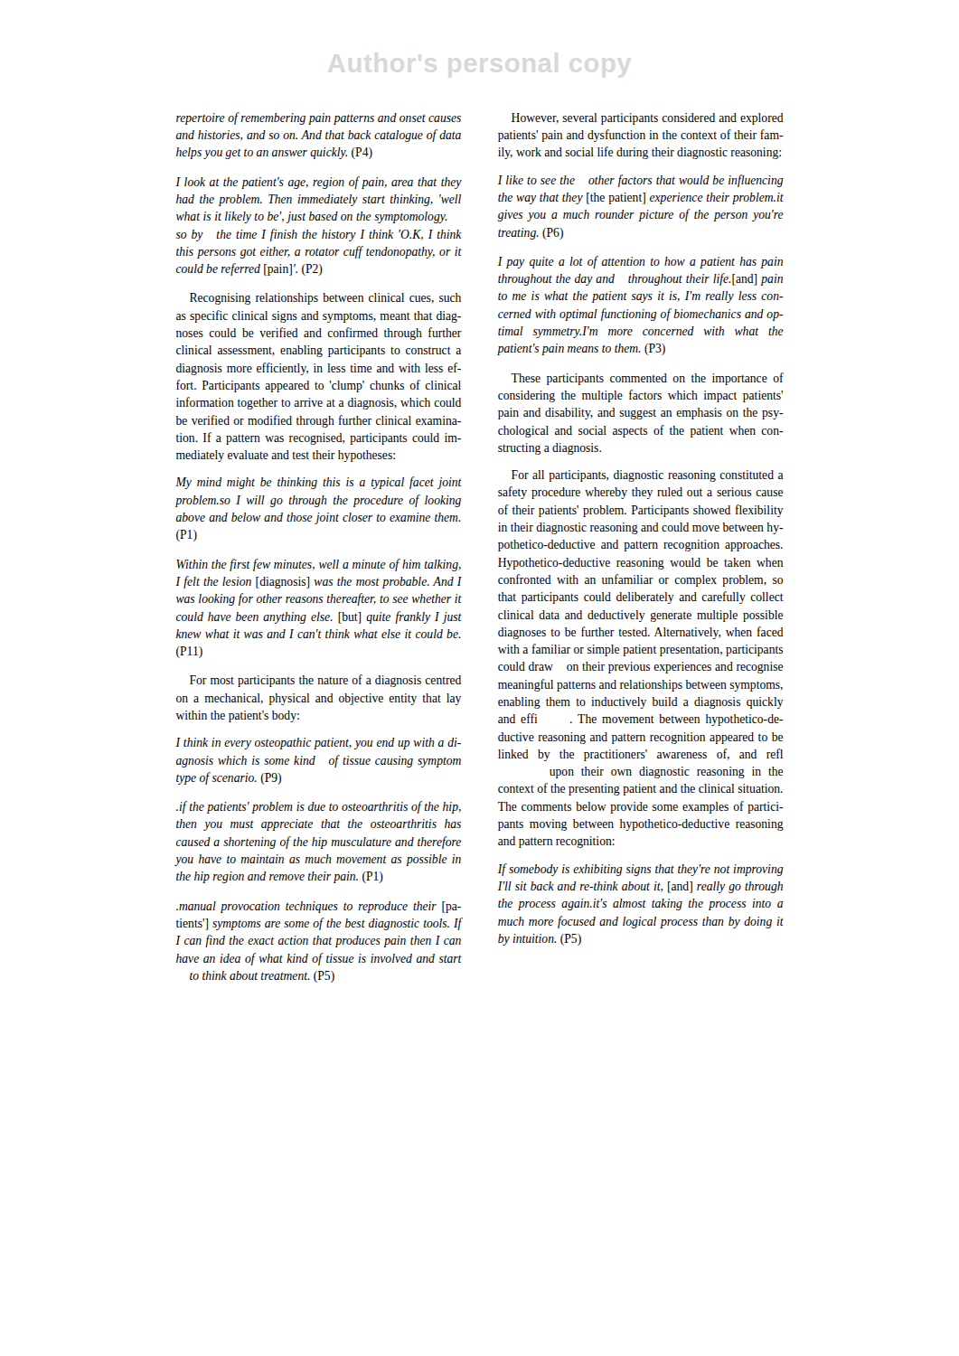Author's personal copy
repertoire of remembering pain patterns and onset causes and histories, and so on. And that back catalogue of data helps you get to an answer quickly. (P4)
I look at the patient's age, region of pain, area that they had the problem. Then immediately start thinking, 'well what is it likely to be', just based on the symptomology. so by the time I finish the history I think 'O.K, I think this persons got either, a rotator cuff tendonopathy, or it could be referred [pain]'. (P2)
Recognising relationships between clinical cues, such as specific clinical signs and symptoms, meant that diagnoses could be verified and confirmed through further clinical assessment, enabling participants to construct a diagnosis more efficiently, in less time and with less effort. Participants appeared to 'clump' chunks of clinical information together to arrive at a diagnosis, which could be verified or modified through further clinical examination. If a pattern was recognised, participants could immediately evaluate and test their hypotheses:
My mind might be thinking this is a typical facet joint problem.so I will go through the procedure of looking above and below and those joint closer to examine them. (P1)
Within the first few minutes, well a minute of him talking, I felt the lesion [diagnosis] was the most probable. And I was looking for other reasons thereafter, to see whether it could have been anything else. [but] quite frankly I just knew what it was and I can't think what else it could be. (P11)
For most participants the nature of a diagnosis centred on a mechanical, physical and objective entity that lay within the patient's body:
I think in every osteopathic patient, you end up with a diagnosis which is some kind of tissue causing symptom type of scenario. (P9)
.if the patients' problem is due to osteoarthritis of the hip, then you must appreciate that the osteoarthritis has caused a shortening of the hip musculature and therefore you have to maintain as much movement as possible in the hip region and remove their pain. (P1)
.manual provocation techniques to reproduce their [patients'] symptoms are some of the best diagnostic tools. If I can find the exact action that produces pain then I can have an idea of what kind of tissue is involved and start to think about treatment. (P5)
However, several participants considered and explored patients' pain and dysfunction in the context of their family, work and social life during their diagnostic reasoning:
I like to see the other factors that would be influencing the way that they [the patient] experience their problem.it gives you a much rounder picture of the person you're treating. (P6)
I pay quite a lot of attention to how a patient has pain throughout the day and throughout their life.[and] pain to me is what the patient says it is, I'm really less concerned with optimal functioning of biomechanics and optimal symmetry.I'm more concerned with what the patient's pain means to them. (P3)
These participants commented on the importance of considering the multiple factors which impact patients' pain and disability, and suggest an emphasis on the psychological and social aspects of the patient when constructing a diagnosis.
For all participants, diagnostic reasoning constituted a safety procedure whereby they ruled out a serious cause of their patients' problem. Participants showed flexibility in their diagnostic reasoning and could move between hypothetico-deductive and pattern recognition approaches. Hypothetico-deductive reasoning would be taken when confronted with an unfamiliar or complex problem, so that participants could deliberately and carefully collect clinical data and deductively generate multiple possible diagnoses to be further tested. Alternatively, when faced with a familiar or simple patient presentation, participants could draw on their previous experiences and recognise meaningful patterns and relationships between symptoms, enabling them to inductively build a diagnosis quickly and effi . The movement between hypothetico-deductive reasoning and pattern recognition appeared to be linked by the practitioners' awareness of, and refl upon their own diagnostic reasoning in the context of the presenting patient and the clinical situation. The comments below provide some examples of participants moving between hypothetico-deductive reasoning and pattern recognition:
If somebody is exhibiting signs that they're not improving I'll sit back and re-think about it, [and] really go through the process again.it's almost taking the process into a much more focused and logical process than by doing it by intuition. (P5)